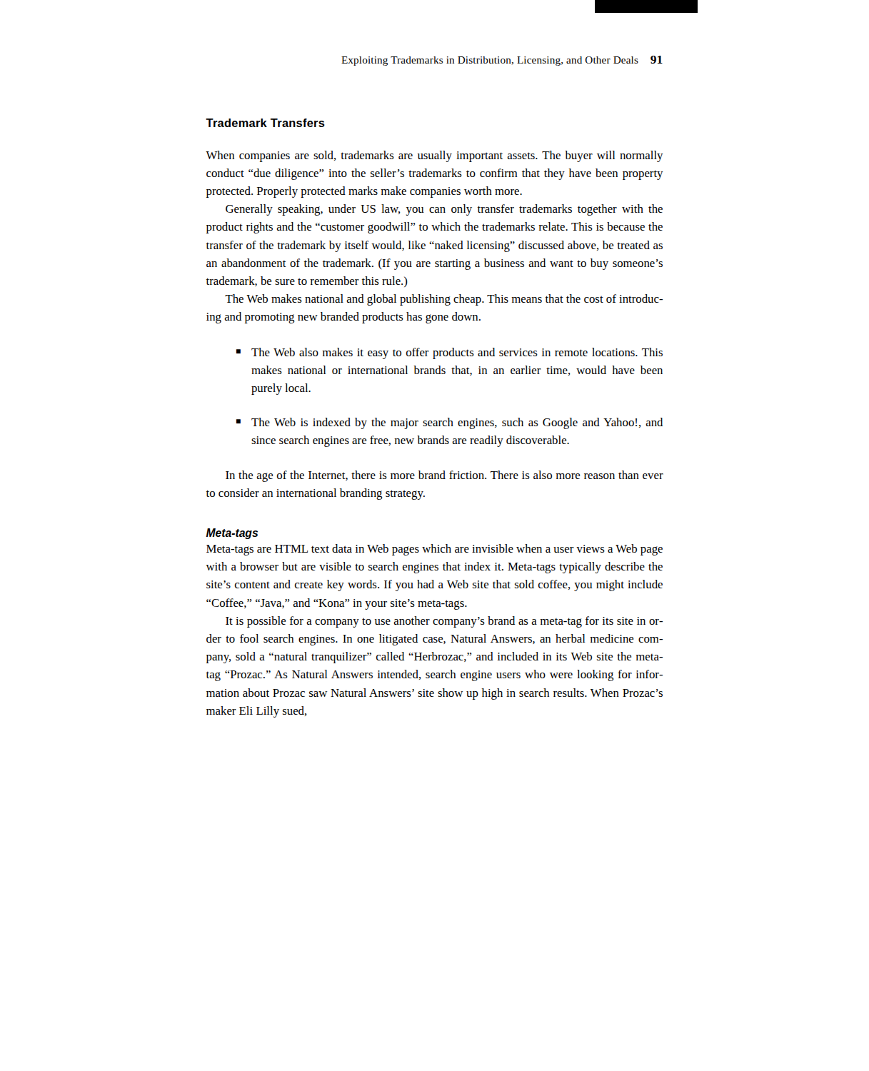Exploiting Trademarks in Distribution, Licensing, and Other Deals 91
Trademark Transfers
When companies are sold, trademarks are usually important assets. The buyer will normally conduct “due diligence” into the seller’s trademarks to confirm that they have been property protected. Properly protected marks make companies worth more.
Generally speaking, under US law, you can only transfer trademarks together with the product rights and the “customer goodwill” to which the trademarks relate. This is because the transfer of the trademark by itself would, like “naked licensing” discussed above, be treated as an abandonment of the trademark. (If you are starting a business and want to buy someone’s trademark, be sure to remember this rule.)
The Web makes national and global publishing cheap. This means that the cost of introducing and promoting new branded products has gone down.
The Web also makes it easy to offer products and services in remote locations. This makes national or international brands that, in an earlier time, would have been purely local.
The Web is indexed by the major search engines, such as Google and Yahoo!, and since search engines are free, new brands are readily discoverable.
In the age of the Internet, there is more brand friction. There is also more reason than ever to consider an international branding strategy.
Meta-tags
Meta-tags are HTML text data in Web pages which are invisible when a user views a Web page with a browser but are visible to search engines that index it. Meta-tags typically describe the site’s content and create key words. If you had a Web site that sold coffee, you might include “Coffee,” “Java,” and “Kona” in your site’s meta-tags.
It is possible for a company to use another company’s brand as a meta-tag for its site in order to fool search engines. In one litigated case, Natural Answers, an herbal medicine company, sold a “natural tranquilizer” called “Herbrozac,” and included in its Web site the meta-tag “Prozac.” As Natural Answers intended, search engine users who were looking for information about Prozac saw Natural Answers’ site show up high in search results. When Prozac’s maker Eli Lilly sued,